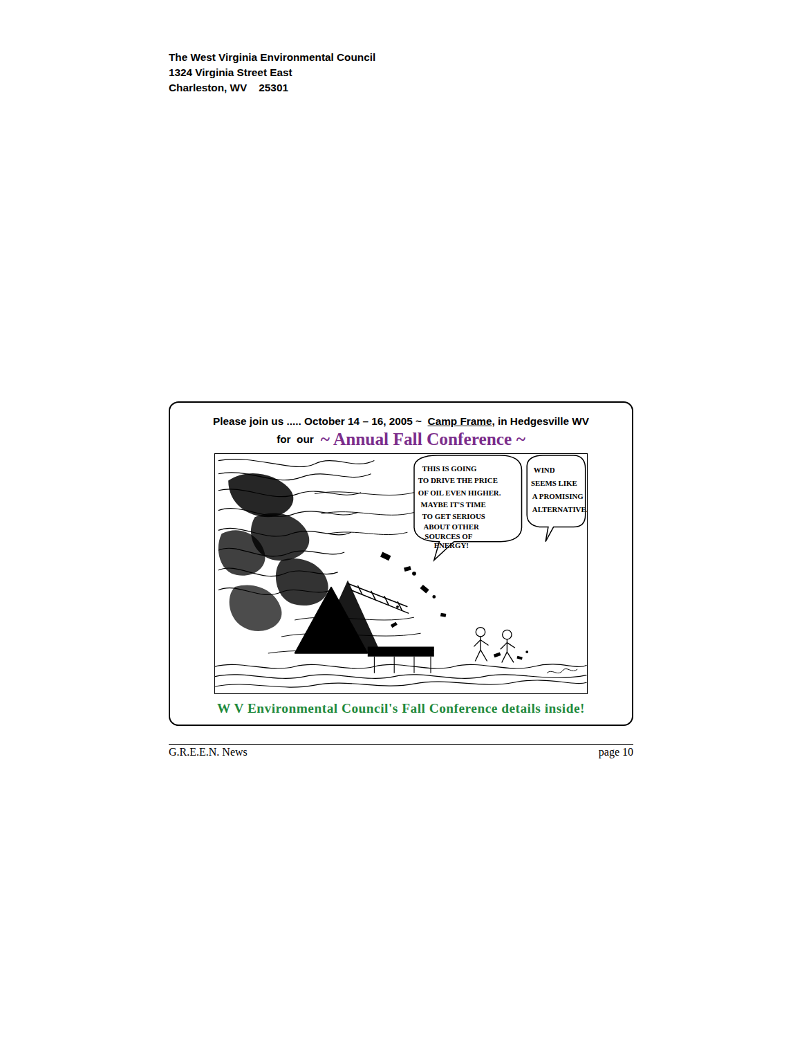The West Virginia Environmental Council
1324 Virginia Street East
Charleston, WV 25301
Please join us ..... October 14 – 16, 2005 ~ Camp Frame, in Hedgesville WV
for our~ Annual Fall Conference ~
THIS IS GOING TO DRIVE THE PRICE OF OIL EVEN HIGHER. MAYBE IT'S TIME TO GET SERIOUS ABOUT OTHER SOURCES OF ENERGY! WIND SEEMS LIKE A PROMISING ALTERNATIVE.
W V Environmental Council's Fall Conference details inside!
G.R.E.E.N. News
page 10